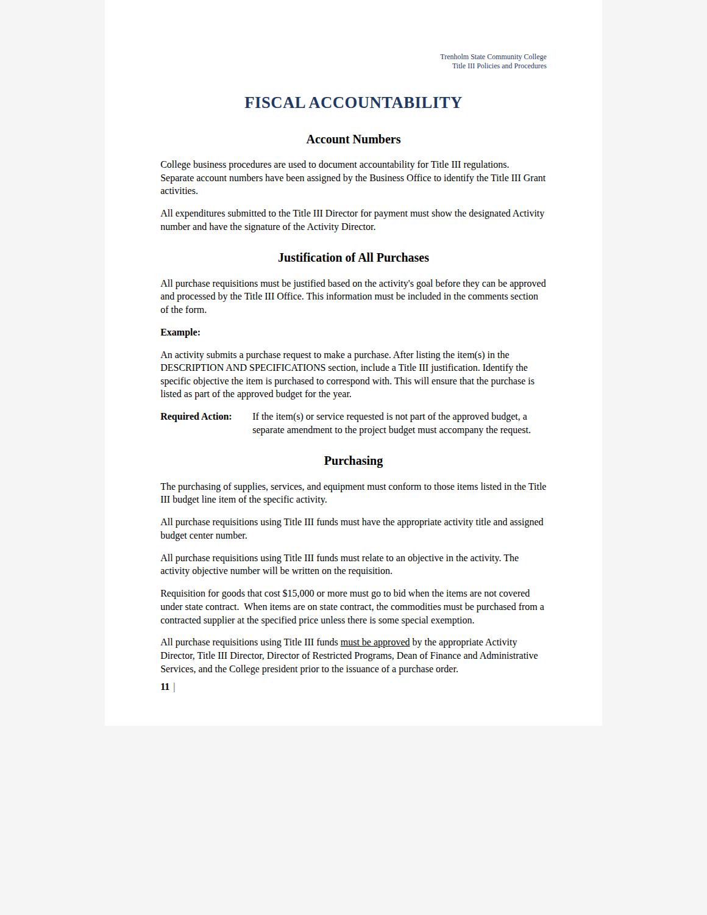Trenholm State Community College
Title III Policies and Procedures
FISCAL ACCOUNTABILITY
Account Numbers
College business procedures are used to document accountability for Title III regulations. Separate account numbers have been assigned by the Business Office to identify the Title III Grant activities.
All expenditures submitted to the Title III Director for payment must show the designated Activity number and have the signature of the Activity Director.
Justification of All Purchases
All purchase requisitions must be justified based on the activity's goal before they can be approved and processed by the Title III Office. This information must be included in the comments section of the form.
Example:
An activity submits a purchase request to make a purchase. After listing the item(s) in the DESCRIPTION AND SPECIFICATIONS section, include a Title III justification. Identify the specific objective the item is purchased to correspond with. This will ensure that the purchase is listed as part of the approved budget for the year.
Required Action:
If the item(s) or service requested is not part of the approved budget, a separate amendment to the project budget must accompany the request.
Purchasing
The purchasing of supplies, services, and equipment must conform to those items listed in the Title III budget line item of the specific activity.
All purchase requisitions using Title III funds must have the appropriate activity title and assigned budget center number.
All purchase requisitions using Title III funds must relate to an objective in the activity. The activity objective number will be written on the requisition.
Requisition for goods that cost $15,000 or more must go to bid when the items are not covered under state contract. When items are on state contract, the commodities must be purchased from a contracted supplier at the specified price unless there is some special exemption.
All purchase requisitions using Title III funds must be approved by the appropriate Activity Director, Title III Director, Director of Restricted Programs, Dean of Finance and Administrative Services, and the College president prior to the issuance of a purchase order.
11 |